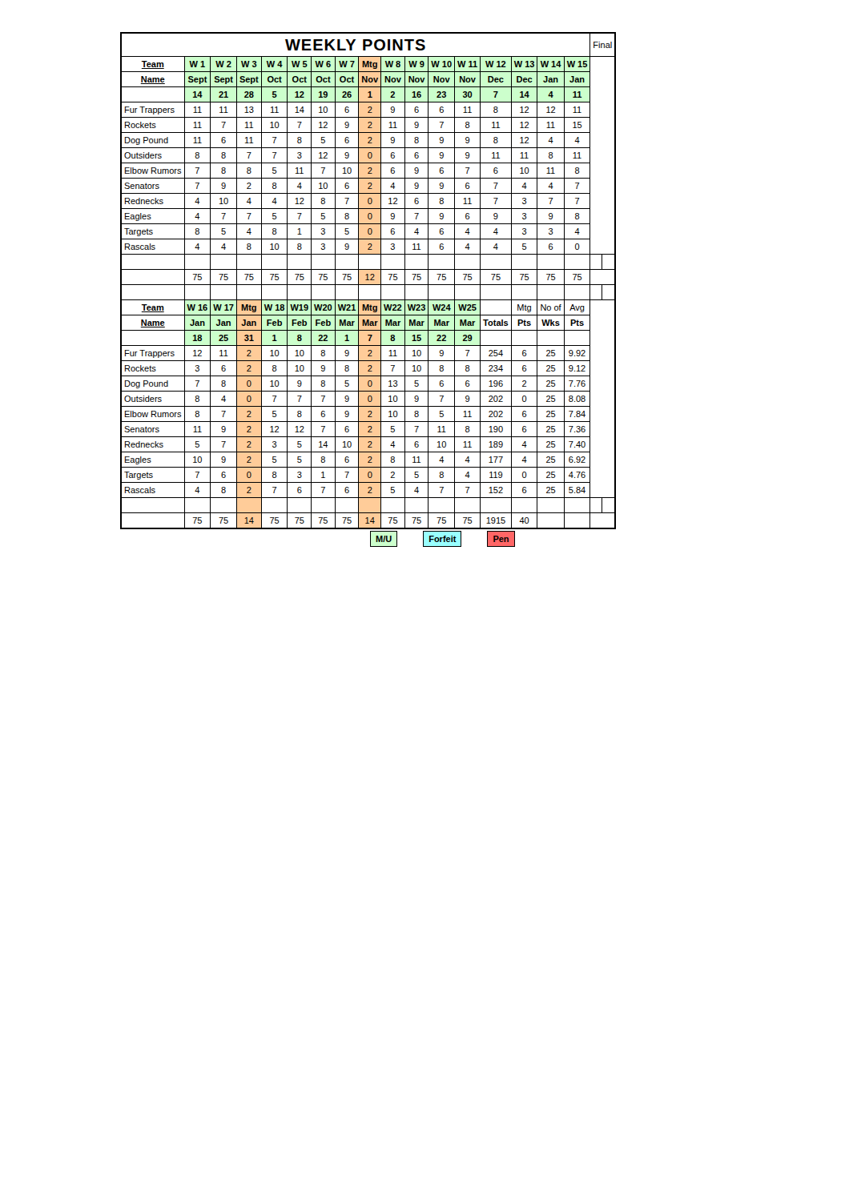| WEEKLY POINTS | Final |
| Team | W 1 | W 2 | W 3 | W 4 | W 5 | W 6 | W 7 | Mtg | W 8 | W 9 | W 10 | W 11 | W 12 | W 13 | W 14 | W 15 | | |
| Name | Sept | Sept | Sept | Oct | Oct | Oct | Oct | Nov | Nov | Nov | Nov | Nov | Dec | Dec | Jan | Jan | | |
| | 14 | 21 | 28 | 5 | 12 | 19 | 26 | 1 | 2 | 16 | 23 | 30 | 7 | 14 | 4 | 11 | | |
| Fur Trappers | 11 | 11 | 13 | 11 | 14 | 10 | 6 | 2 | 9 | 6 | 6 | 11 | 8 | 12 | 12 | 11 | | |
| Rockets | 11 | 7 | 11 | 10 | 7 | 12 | 9 | 2 | 11 | 9 | 7 | 8 | 11 | 12 | 11 | 15 | | |
| Dog Pound | 11 | 6 | 11 | 7 | 8 | 5 | 6 | 2 | 9 | 8 | 9 | 9 | 8 | 12 | 4 | 4 | | |
| Outsiders | 8 | 8 | 7 | 7 | 3 | 12 | 9 | 0 | 6 | 6 | 9 | 9 | 11 | 11 | 8 | 11 | | |
| Elbow Rumors | 7 | 8 | 8 | 5 | 11 | 7 | 10 | 2 | 6 | 9 | 6 | 7 | 6 | 10 | 11 | 8 | | |
| Senators | 7 | 9 | 2 | 8 | 4 | 10 | 6 | 2 | 4 | 9 | 9 | 6 | 7 | 4 | 4 | 7 | | |
| Rednecks | 4 | 10 | 4 | 4 | 12 | 8 | 7 | 0 | 12 | 6 | 8 | 11 | 7 | 3 | 7 | 7 | | |
| Eagles | 4 | 7 | 7 | 5 | 7 | 5 | 8 | 0 | 9 | 7 | 9 | 6 | 9 | 3 | 9 | 8 | | |
| Targets | 8 | 5 | 4 | 8 | 1 | 3 | 5 | 0 | 6 | 4 | 6 | 4 | 4 | 3 | 3 | 4 | | |
| Rascals | 4 | 4 | 8 | 10 | 8 | 3 | 9 | 2 | 3 | 11 | 6 | 4 | 4 | 5 | 6 | 0 | | |
| | 75 | 75 | 75 | 75 | 75 | 75 | 75 | 12 | 75 | 75 | 75 | 75 | 75 | 75 | 75 | 75 | | |
| Team | W 16 | W 17 | Mtg | W 18 | W19 | W20 | W21 | Mtg | W22 | W23 | W24 | W25 | | Mtg | No of | Avg | | |
| Name | Jan | Jan | Jan | Feb | Feb | Feb | Mar | Mar | Mar | Mar | Mar | Mar | Totals | Pts | Wks | Pts | | |
| | 18 | 25 | 31 | 1 | 8 | 22 | 1 | 7 | 8 | 15 | 22 | 29 | | | | | | |
| Fur Trappers | 12 | 11 | 2 | 10 | 10 | 8 | 9 | 2 | 11 | 10 | 9 | 7 | 254 | 6 | 25 | 9.92 | | |
| Rockets | 3 | 6 | 2 | 8 | 10 | 9 | 8 | 2 | 7 | 10 | 8 | 8 | 234 | 6 | 25 | 9.12 | | |
| Dog Pound | 7 | 8 | 0 | 10 | 9 | 8 | 5 | 0 | 13 | 5 | 6 | 6 | 196 | 2 | 25 | 7.76 | | |
| Outsiders | 8 | 4 | 0 | 7 | 7 | 7 | 9 | 0 | 10 | 9 | 7 | 9 | 202 | 0 | 25 | 8.08 | | |
| Elbow Rumors | 8 | 7 | 2 | 5 | 8 | 6 | 9 | 2 | 10 | 8 | 5 | 11 | 202 | 6 | 25 | 7.84 | | |
| Senators | 11 | 9 | 2 | 12 | 12 | 7 | 6 | 2 | 5 | 7 | 11 | 8 | 190 | 6 | 25 | 7.36 | | |
| Rednecks | 5 | 7 | 2 | 3 | 5 | 14 | 10 | 2 | 4 | 6 | 10 | 11 | 189 | 4 | 25 | 7.40 | | |
| Eagles | 10 | 9 | 2 | 5 | 5 | 8 | 6 | 2 | 8 | 11 | 4 | 4 | 177 | 4 | 25 | 6.92 | | |
| Targets | 7 | 6 | 0 | 8 | 3 | 1 | 7 | 0 | 2 | 5 | 8 | 4 | 119 | 0 | 25 | 4.76 | | |
| Rascals | 4 | 8 | 2 | 7 | 6 | 7 | 6 | 2 | 5 | 4 | 7 | 7 | 152 | 6 | 25 | 5.84 | | |
| | 75 | 75 | 14 | 75 | 75 | 75 | 75 | 14 | 75 | 75 | 75 | 75 | 1915 | 40 | | | | |
| | M/U | | Forfeit | | Pen |